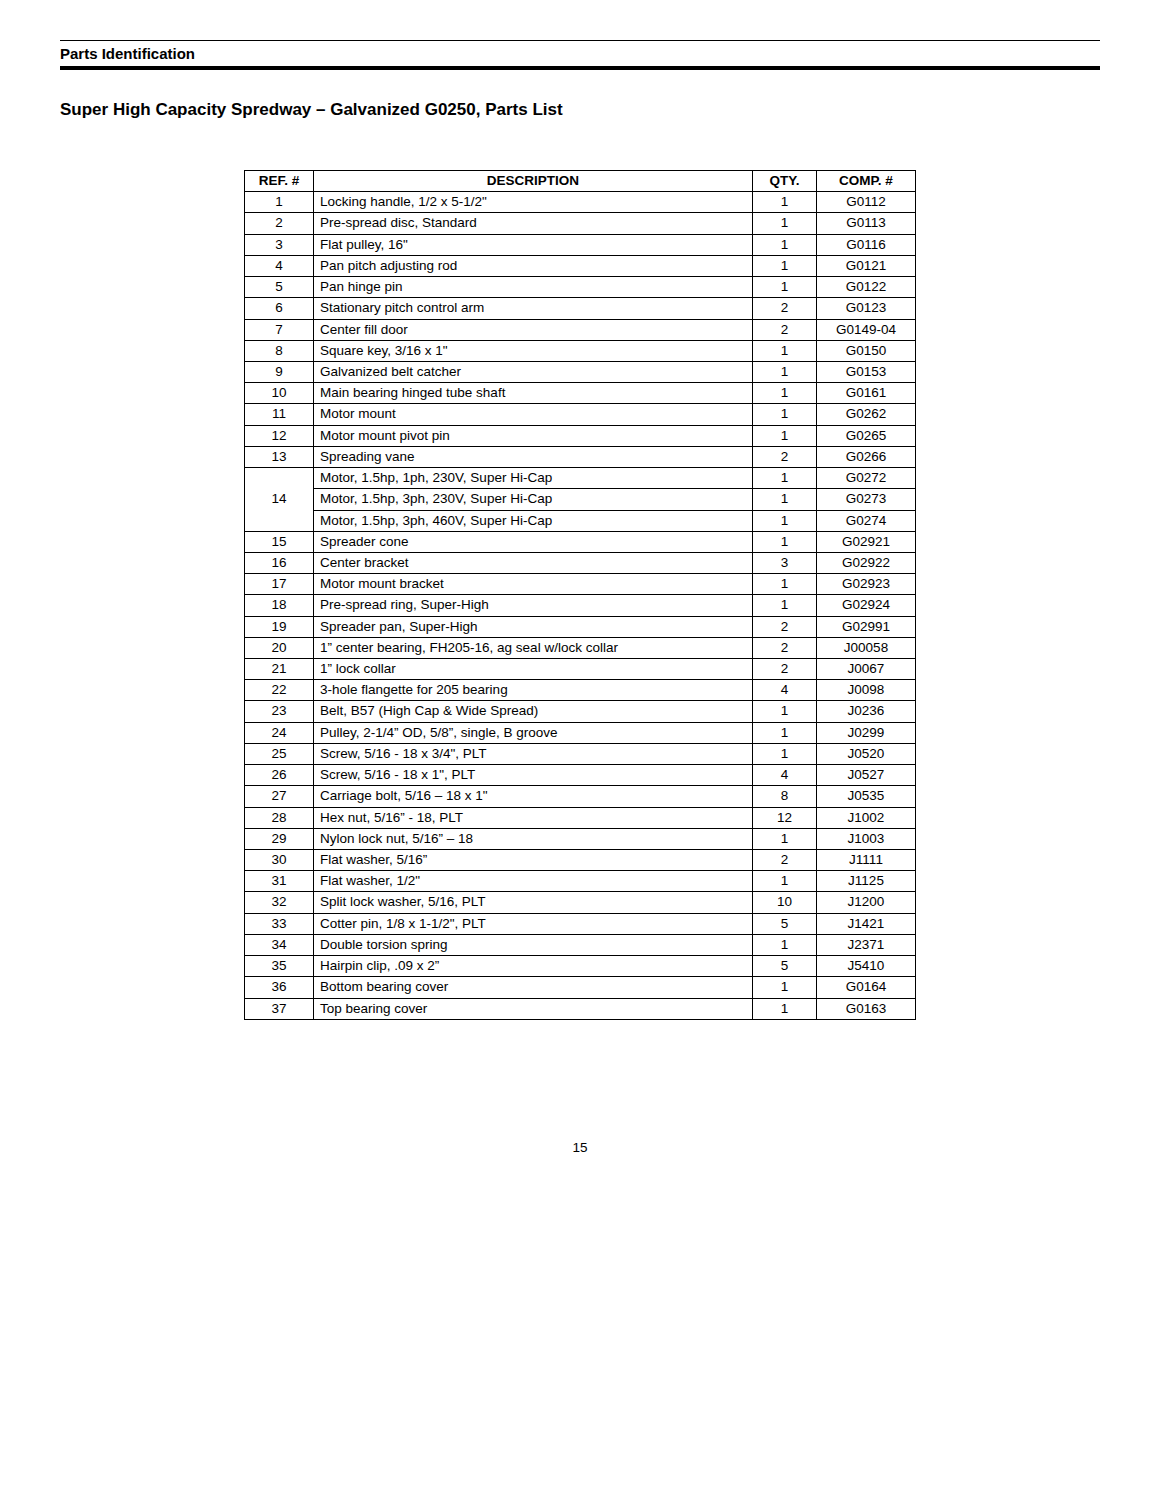Parts Identification
Super High Capacity Spredway – Galvanized G0250, Parts List
| REF. # | DESCRIPTION | QTY. | COMP. # |
| --- | --- | --- | --- |
| 1 | Locking handle, 1/2 x 5-1/2" | 1 | G0112 |
| 2 | Pre-spread disc, Standard | 1 | G0113 |
| 3 | Flat pulley, 16" | 1 | G0116 |
| 4 | Pan pitch adjusting rod | 1 | G0121 |
| 5 | Pan hinge pin | 1 | G0122 |
| 6 | Stationary pitch control arm | 2 | G0123 |
| 7 | Center fill door | 2 | G0149-04 |
| 8 | Square key, 3/16 x 1" | 1 | G0150 |
| 9 | Galvanized belt catcher | 1 | G0153 |
| 10 | Main bearing hinged tube shaft | 1 | G0161 |
| 11 | Motor mount | 1 | G0262 |
| 12 | Motor mount pivot pin | 1 | G0265 |
| 13 | Spreading vane | 2 | G0266 |
| 14 | Motor, 1.5hp, 1ph, 230V, Super Hi-Cap | 1 | G0272 |
| Motor, 1.5hp, 3ph, 230V, Super Hi-Cap | 1 | G0273 |
| Motor, 1.5hp, 3ph, 460V, Super Hi-Cap | 1 | G0274 |
| 15 | Spreader cone | 1 | G02921 |
| 16 | Center bracket | 3 | G02922 |
| 17 | Motor mount bracket | 1 | G02923 |
| 18 | Pre-spread ring, Super-High | 1 | G02924 |
| 19 | Spreader pan, Super-High | 2 | G02991 |
| 20 | 1” center bearing, FH205-16, ag seal w/lock collar | 2 | J00058 |
| 21 | 1” lock collar | 2 | J0067 |
| 22 | 3-hole flangette for 205 bearing | 4 | J0098 |
| 23 | Belt, B57 (High Cap & Wide Spread) | 1 | J0236 |
| 24 | Pulley, 2-1/4” OD, 5/8”, single, B groove | 1 | J0299 |
| 25 | Screw, 5/16 - 18 x 3/4", PLT | 1 | J0520 |
| 26 | Screw, 5/16 - 18 x 1", PLT | 4 | J0527 |
| 27 | Carriage bolt, 5/16 – 18 x 1" | 8 | J0535 |
| 28 | Hex nut, 5/16” - 18, PLT | 12 | J1002 |
| 29 | Nylon lock nut, 5/16” – 18 | 1 | J1003 |
| 30 | Flat washer, 5/16” | 2 | J1111 |
| 31 | Flat washer, 1/2" | 1 | J1125 |
| 32 | Split lock washer, 5/16, PLT | 10 | J1200 |
| 33 | Cotter pin, 1/8 x 1-1/2", PLT | 5 | J1421 |
| 34 | Double torsion spring | 1 | J2371 |
| 35 | Hairpin clip, .09 x 2” | 5 | J5410 |
| 36 | Bottom bearing cover | 1 | G0164 |
| 37 | Top bearing cover | 1 | G0163 |
15